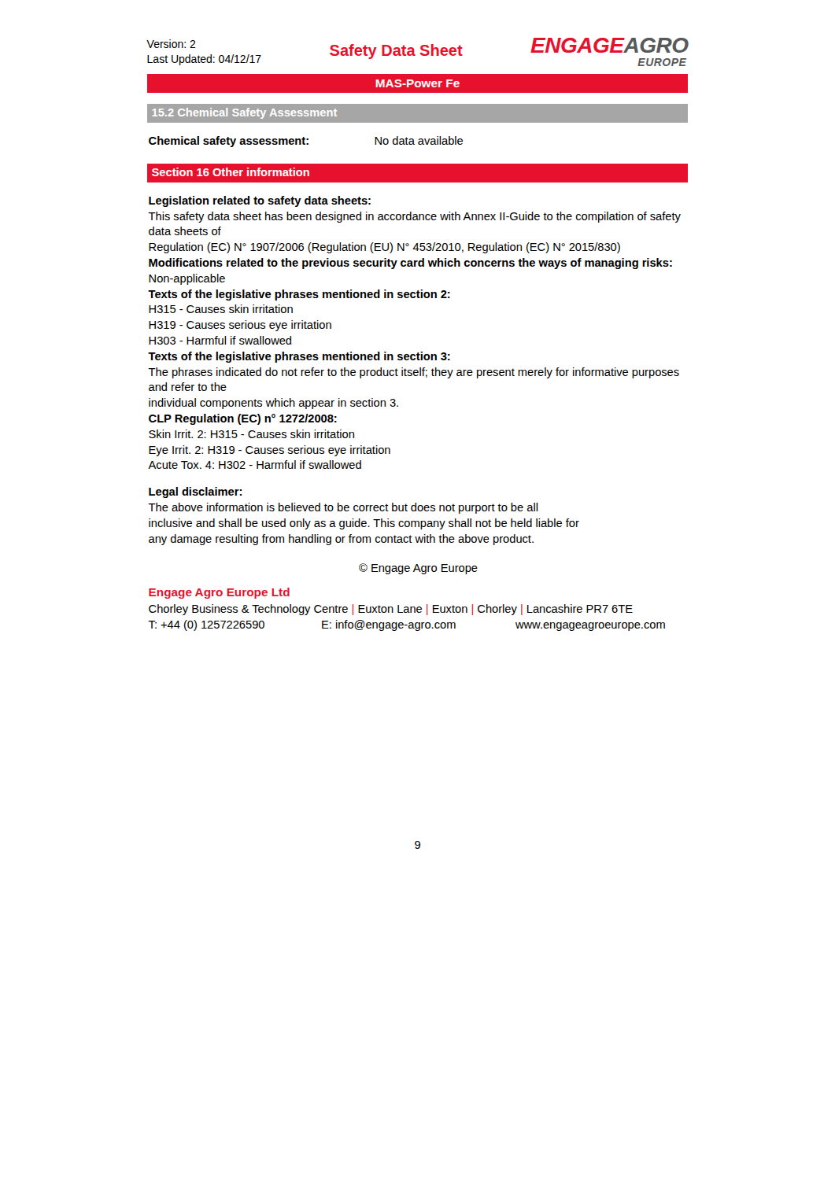Version: 2
Last Updated: 04/12/17
Safety Data Sheet
ENGAGE AGRO
EUROPE
MAS-Power Fe
15.2 Chemical Safety Assessment
Chemical safety assessment:
No data available
Section 16 Other information
Legislation related to safety data sheets:
This safety data sheet has been designed in accordance with Annex II-Guide to the compilation of safety data sheets of
Regulation (EC) N° 1907/2006 (Regulation (EU) N° 453/2010, Regulation (EC) N° 2015/830)
Modifications related to the previous security card which concerns the ways of managing risks:
Non-applicable
Texts of the legislative phrases mentioned in section 2:
H315 - Causes skin irritation
H319 - Causes serious eye irritation
H303 - Harmful if swallowed
Texts of the legislative phrases mentioned in section 3:
The phrases indicated do not refer to the product itself; they are present merely for informative purposes and refer to the
individual components which appear in section 3.
CLP Regulation (EC) n° 1272/2008:
Skin Irrit. 2: H315 - Causes skin irritation
Eye Irrit. 2: H319 - Causes serious eye irritation
Acute Tox. 4: H302 - Harmful if swallowed
Legal disclaimer:
The above information is believed to be correct but does not purport to be all
inclusive and shall be used only as a guide. This company shall not be held liable for
any damage resulting from handling or from contact with the above product.
© Engage Agro Europe
Engage Agro Europe Ltd
Chorley Business & Technology Centre | Euxton Lane | Euxton | Chorley | Lancashire PR7 6TE
T: +44 (0) 1257226590
E: info@engage-agro.com
www.engageagroeurope.com
9